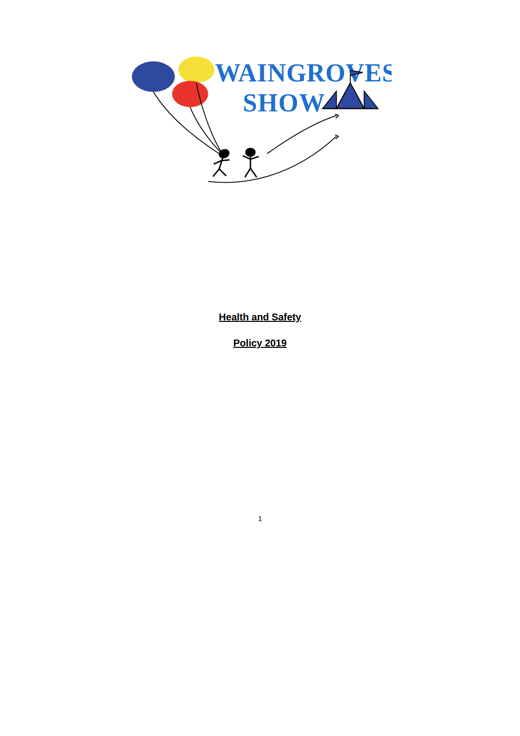WAINGROVES SHOW
Health and Safety
Policy 2019
1